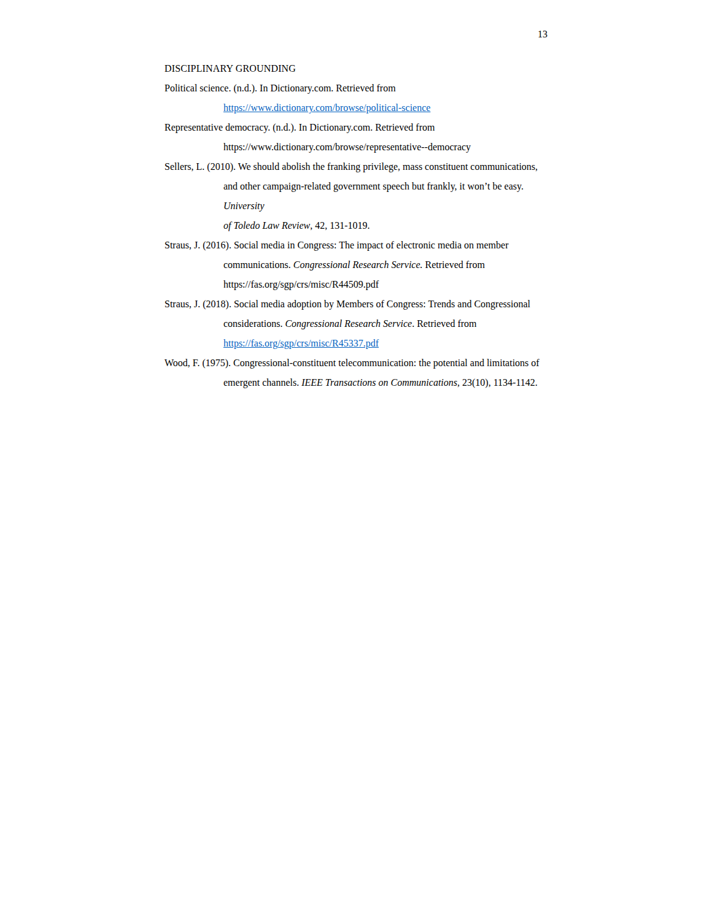13
Disciplinary Grounding
Political science. (n.d.). In Dictionary.com. Retrieved from https://www.dictionary.com/browse/political-science
Representative democracy. (n.d.). In Dictionary.com. Retrieved from https://www.dictionary.com/browse/representative--democracy
Sellers, L. (2010). We should abolish the franking privilege, mass constituent communications, and other campaign-related government speech but frankly, it won’t be easy. University of Toledo Law Review, 42, 131-1019.
Straus, J. (2016). Social media in Congress: The impact of electronic media on member communications. Congressional Research Service. Retrieved from https://fas.org/sgp/crs/misc/R44509.pdf
Straus, J. (2018). Social media adoption by Members of Congress: Trends and Congressional considerations. Congressional Research Service. Retrieved from https://fas.org/sgp/crs/misc/R45337.pdf
Wood, F. (1975). Congressional-constituent telecommunication: the potential and limitations of emergent channels. IEEE Transactions on Communications, 23(10), 1134-1142.